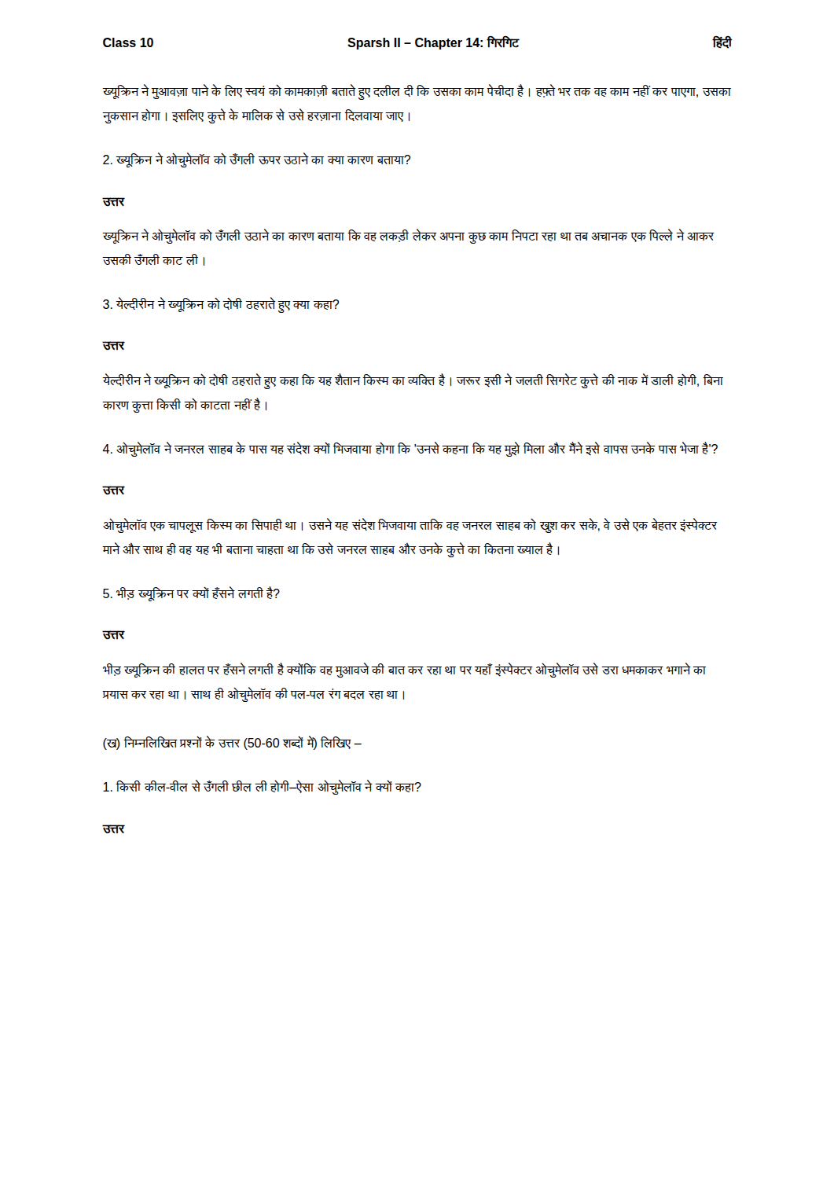Class 10 Sparsh II – Chapter 14: गिरगिट हिंदी
ख्यूक्रिन ने मुआवज़ा पाने के लिए स्वयं को कामकाज़ी बताते हुए दलील दी कि उसका काम पेचीदा है। हफ़्ते भर तक वह काम नहीं कर पाएगा, उसका नुकसान होगा। इसलिए कुत्ते के मालिक से उसे हरज़ाना दिलवाया जाए।
2. ख्यूक्रिन ने ओचुमेलॉव को उँगली ऊपर उठाने का क्या कारण बताया?
उत्तर
ख्यूक्रिन ने ओचुमेलॉव को उँगली उठाने का कारण बताया कि वह लकड़ी लेकर अपना कुछ काम निपटा रहा था तब अचानक एक पिल्ले ने आकर उसकी उँगली काट ली।
3. येल्दीरीन ने ख्यूक्रिन को दोषी ठहराते हुए क्या कहा?
उत्तर
येल्दीरीन ने ख्यूक्रिन को दोषी ठहराते हुए कहा कि यह शैतान किस्म का व्यक्ति है। जरूर इसी ने जलती सिगरेट कुत्ते की नाक में डाली होगी, बिना कारण कुत्ता किसी को काटता नहीं है।
4. ओचुमेलॉव ने जनरल साहब के पास यह संदेश क्यों भिजवाया होगा कि 'उनसे कहना कि यह मुझे मिला और मैंने इसे वापस उनके पास भेजा है'?
उत्तर
ओचुमेलॉव एक चापलूस किस्म का सिपाही था। उसने यह संदेश भिजवाया ताकि वह जनरल साहब को खुश कर सके, वे उसे एक बेहतर इंस्पेक्टर माने और साथ ही वह यह भी बताना चाहता था कि उसे जनरल साहब और उनके कुत्ते का कितना ख्याल है।
5. भीड़ ख्यूक्रिन पर क्यों हँसने लगती है?
उत्तर
भीड़ ख्यूक्रिन की हालत पर हँसने लगती है क्योंकि वह मुआवजे की बात कर रहा था पर यहाँ इंस्पेक्टर ओचुमेलॉव उसे डरा धमकाकर भगाने का प्रयास कर रहा था। साथ ही ओचुमेलॉव की पल-पल रंग बदल रहा था।
(ख) निम्नलिखित प्रश्नों के उत्तर (50-60 शब्दों में) लिखिए –
1. किसी कील-वील से उँगली छील ली होगी–ऐसा ओचुमेलॉव ने क्यों कहा?
उत्तर